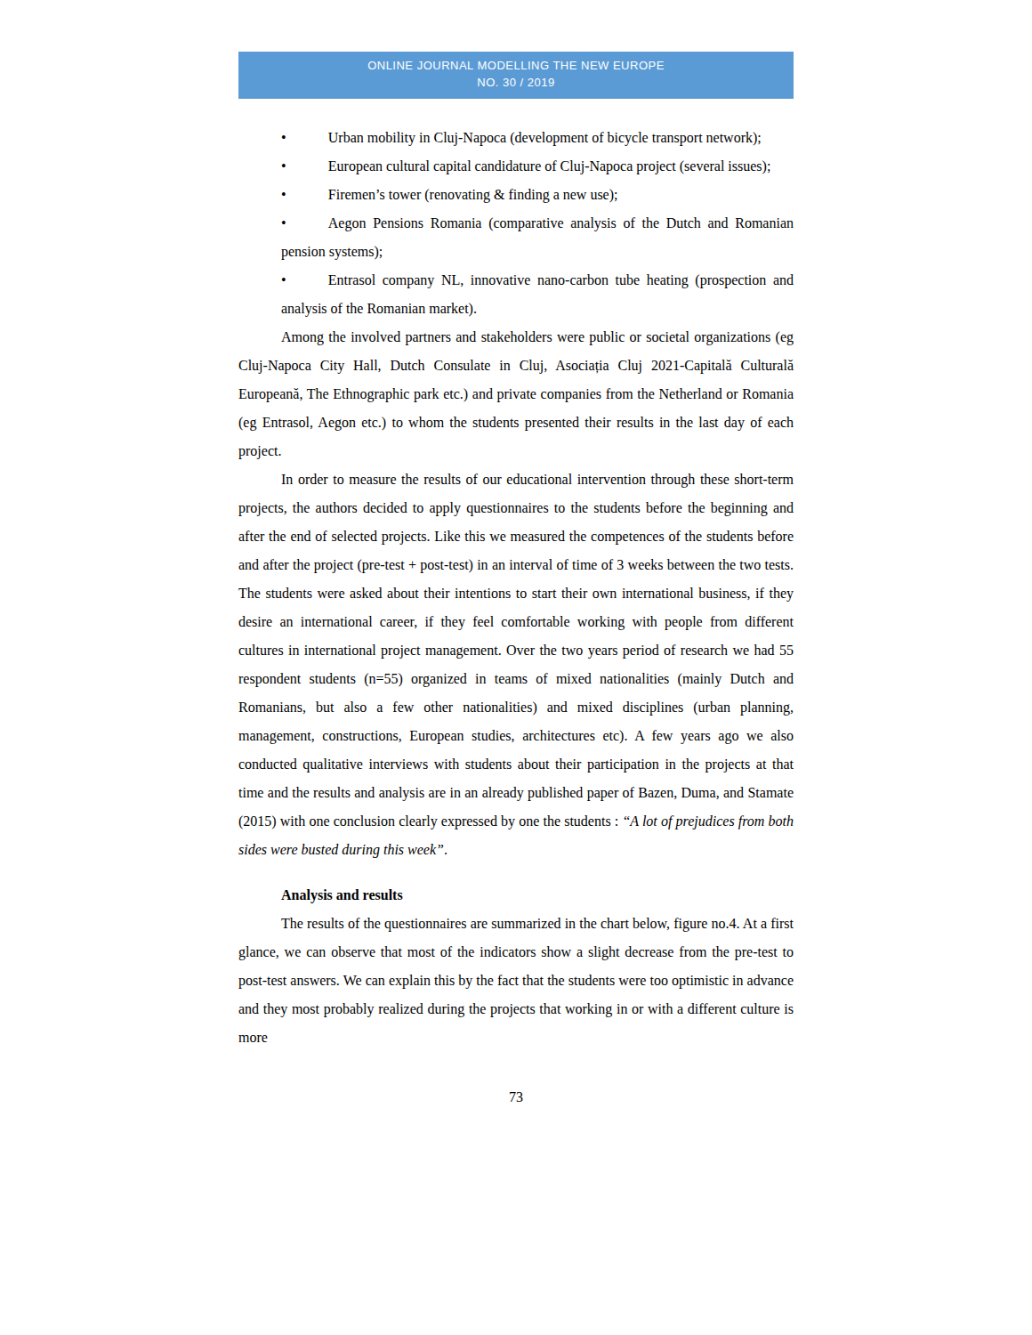ONLINE JOURNAL MODELLING THE NEW EUROPE
NO. 30 / 2019
•Urban mobility in Cluj-Napoca (development of bicycle transport network);
•European cultural capital candidature of Cluj-Napoca project (several issues);
•Firemen’s tower (renovating & finding a new use);
•Aegon Pensions Romania (comparative analysis of the Dutch and Romanian pension systems);
•Entrasol company NL, innovative nano-carbon tube heating (prospection and analysis of the Romanian market).
Among the involved partners and stakeholders were public or societal organizations (eg Cluj-Napoca City Hall, Dutch Consulate in Cluj, Asociația Cluj 2021-Capitală Culturală Europeană, The Ethnographic park etc.) and private companies from the Netherland or Romania (eg Entrasol, Aegon etc.) to whom the students presented their results in the last day of each project.
In order to measure the results of our educational intervention through these short-term projects, the authors decided to apply questionnaires to the students before the beginning and after the end of selected projects. Like this we measured the competences of the students before and after the project (pre-test + post-test) in an interval of time of 3 weeks between the two tests. The students were asked about their intentions to start their own international business, if they desire an international career, if they feel comfortable working with people from different cultures in international project management. Over the two years period of research we had 55 respondent students (n=55) organized in teams of mixed nationalities (mainly Dutch and Romanians, but also a few other nationalities) and mixed disciplines (urban planning, management, constructions, European studies, architectures etc). A few years ago we also conducted qualitative interviews with students about their participation in the projects at that time and the results and analysis are in an already published paper of Bazen, Duma, and Stamate (2015) with one conclusion clearly expressed by one the students : “A lot of prejudices from both sides were busted during this week”.
Analysis and results
The results of the questionnaires are summarized in the chart below, figure no.4. At a first glance, we can observe that most of the indicators show a slight decrease from the pre-test to post-test answers. We can explain this by the fact that the students were too optimistic in advance and they most probably realized during the projects that working in or with a different culture is more
73